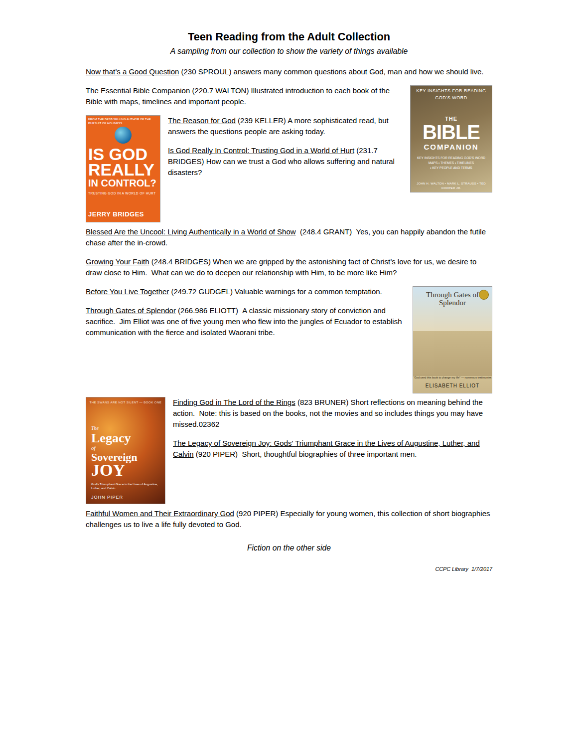Teen Reading from the Adult Collection
A sampling from our collection to show the variety of things available
Now that’s a Good Question (230 SPROUL) answers many common questions about God, man and how we should live.
Key insights for reading God’s word
THE
BIBLE
COMPANION
KEY INSIGHTS FOR READING GOD’S WORD
MAPS • THEMES • TIMELINES
• KEY PEOPLE AND TERMS
JOHN H. WALTON • MARK L. STRAUSS • TED COOPER JR.
The Essential Bible Companion (220.7 WALTON) Illustrated introduction to each book of the Bible with maps, timelines and important people.
FROM THE BEST-SELLING AUTHOR OF THE PURSUIT OF HOLINESS
IS GOD
REALLY
IN CONTROL?
TRUSTING GOD IN A WORLD OF HURT
JERRY BRIDGES
The Reason for God (239 KELLER) A more sophisticated read, but answers the questions people are asking today.
Is God Really In Control: Trusting God in a World of Hurt (231.7 BRIDGES) How can we trust a God who allows suffering and natural disasters?
Blessed Are the Uncool: Living Authentically in a World of Show (248.4 GRANT) Yes, you can happily abandon the futile chase after the in-crowd.
Growing Your Faith (248.4 BRIDGES) When we are gripped by the astonishing fact of Christ’s love for us, we desire to draw close to Him. What can we do to deepen our relationship with Him, to be more like Him?
Through Gates of
Splendor
“God used this book to change my life” — numerous testimonies
ELISABETH ELLIOT
Before You Live Together (249.72 GUDGEL) Valuable warnings for a common temptation.
Through Gates of Splendor (266.986 ELIOTT) A classic missionary story of conviction and sacrifice. Jim Elliot was one of five young men who flew into the jungles of Ecuador to establish communication with the fierce and isolated Waorani tribe.
THE SWANS ARE NOT SILENT — BOOK ONE
The
Legacy
of
Sovereign
JOY
God’s Triumphant Grace in the Lives of Augustine, Luther, and Calvin
JOHN PIPER
Finding God in The Lord of the Rings (823 BRUNER) Short reflections on meaning behind the action. Note: this is based on the books, not the movies and so includes things you may have missed.02362
The Legacy of Sovereign Joy: Gods' Triumphant Grace in the Lives of Augustine, Luther, and Calvin (920 PIPER) Short, thoughtful biographies of three important men.
Faithful Women and Their Extraordinary God (920 PIPER) Especially for young women, this collection of short biographies challenges us to live a life fully devoted to God.
Fiction on the other side
CCPC Library 1/7/2017